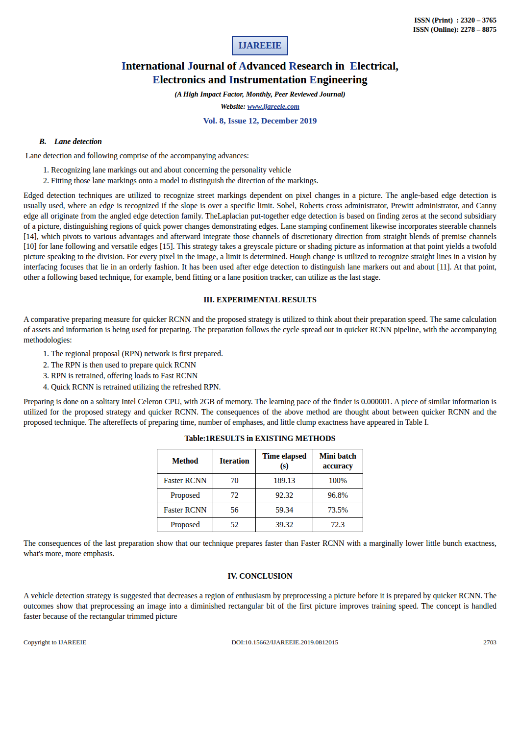ISSN (Print) : 2320 – 3765
ISSN (Online): 2278 – 8875
IJAREEIE
International Journal of Advanced Research in Electrical,
Electronics and Instrumentation Engineering
(A High Impact Factor, Monthly, Peer Reviewed Journal)
Website: www.ijareeie.com
Vol. 8, Issue 12, December 2019
B. Lane detection
Lane detection and following comprise of the accompanying advances:
Recognizing lane markings out and about concerning the personality vehicle
Fitting those lane markings onto a model to distinguish the direction of the markings.
Edged detection techniques are utilized to recognize street markings dependent on pixel changes in a picture. The angle-based edge detection is usually used, where an edge is recognized if the slope is over a specific limit. Sobel, Roberts cross administrator, Prewitt administrator, and Canny edge all originate from the angled edge detection family. TheLaplacian put-together edge detection is based on finding zeros at the second subsidiary of a picture, distinguishing regions of quick power changes demonstrating edges. Lane stamping confinement likewise incorporates steerable channels [14], which pivots to various advantages and afterward integrate those channels of discretionary direction from straight blends of premise channels [10] for lane following and versatile edges [15]. This strategy takes a greyscale picture or shading picture as information at that point yields a twofold picture speaking to the division. For every pixel in the image, a limit is determined. Hough change is utilized to recognize straight lines in a vision by interfacing focuses that lie in an orderly fashion. It has been used after edge detection to distinguish lane markers out and about [11]. At that point, other a following based technique, for example, bend fitting or a lane position tracker, can utilize as the last stage.
III. EXPERIMENTAL RESULTS
A comparative preparing measure for quicker RCNN and the proposed strategy is utilized to think about their preparation speed. The same calculation of assets and information is being used for preparing. The preparation follows the cycle spread out in quicker RCNN pipeline, with the accompanying methodologies:
The regional proposal (RPN) network is first prepared.
The RPN is then used to prepare quick RCNN
RPN is retrained, offering loads to Fast RCNN
Quick RCNN is retrained utilizing the refreshed RPN.
Preparing is done on a solitary Intel Celeron CPU, with 2GB of memory. The learning pace of the finder is 0.000001. A piece of similar information is utilized for the proposed strategy and quicker RCNN. The consequences of the above method are thought about between quicker RCNN and the proposed technique. The aftereffects of preparing time, number of emphases, and little clump exactness have appeared in Table I.
Table:1RESULTS in EXISTING METHODS
| Method | Iteration | Time elapsed (s) | Mini batch accuracy |
| --- | --- | --- | --- |
| Faster RCNN | 70 | 189.13 | 100% |
| Proposed | 72 | 92.32 | 96.8% |
| Faster RCNN | 56 | 59.34 | 73.5% |
| Proposed | 52 | 39.32 | 72.3 |
The consequences of the last preparation show that our technique prepares faster than Faster RCNN with a marginally lower little bunch exactness, what's more, more emphasis.
IV. CONCLUSION
A vehicle detection strategy is suggested that decreases a region of enthusiasm by preprocessing a picture before it is prepared by quicker RCNN. The outcomes show that preprocessing an image into a diminished rectangular bit of the first picture improves training speed. The concept is handled faster because of the rectangular trimmed picture
Copyright to IJAREEIE DOI:10.15662/IJAREEIE.2019.0812015 2703